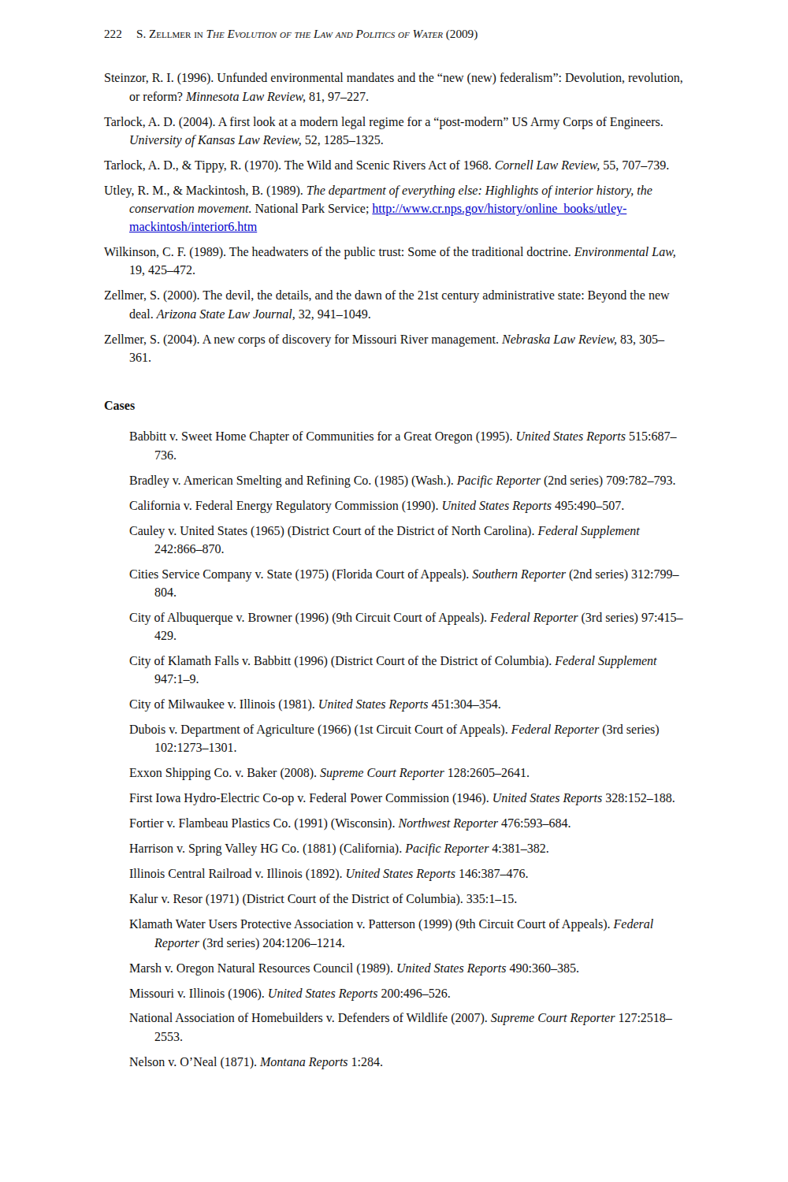222 S. Zellmer in The Evolution of the Law and Politics of Water (2009)
Steinzor, R. I. (1996). Unfunded environmental mandates and the “new (new) federalism”: Devolution, revolution, or reform? Minnesota Law Review, 81, 97–227.
Tarlock, A. D. (2004). A first look at a modern legal regime for a “post-modern” US Army Corps of Engineers. University of Kansas Law Review, 52, 1285–1325.
Tarlock, A. D., & Tippy, R. (1970). The Wild and Scenic Rivers Act of 1968. Cornell Law Review, 55, 707–739.
Utley, R. M., & Mackintosh, B. (1989). The department of everything else: Highlights of interior history, the conservation movement. National Park Service; http://www.cr.nps.gov/history/online_books/utley-mackintosh/interior6.htm
Wilkinson, C. F. (1989). The headwaters of the public trust: Some of the traditional doctrine. Environmental Law, 19, 425–472.
Zellmer, S. (2000). The devil, the details, and the dawn of the 21st century administrative state: Beyond the new deal. Arizona State Law Journal, 32, 941–1049.
Zellmer, S. (2004). A new corps of discovery for Missouri River management. Nebraska Law Review, 83, 305–361.
Cases
Babbitt v. Sweet Home Chapter of Communities for a Great Oregon (1995). United States Reports 515:687–736.
Bradley v. American Smelting and Refining Co. (1985) (Wash.). Pacific Reporter (2nd series) 709:782–793.
California v. Federal Energy Regulatory Commission (1990). United States Reports 495:490–507.
Cauley v. United States (1965) (District Court of the District of North Carolina). Federal Supplement 242:866–870.
Cities Service Company v. State (1975) (Florida Court of Appeals). Southern Reporter (2nd series) 312:799–804.
City of Albuquerque v. Browner (1996) (9th Circuit Court of Appeals). Federal Reporter (3rd series) 97:415–429.
City of Klamath Falls v. Babbitt (1996) (District Court of the District of Columbia). Federal Supplement 947:1–9.
City of Milwaukee v. Illinois (1981). United States Reports 451:304–354.
Dubois v. Department of Agriculture (1966) (1st Circuit Court of Appeals). Federal Reporter (3rd series) 102:1273–1301.
Exxon Shipping Co. v. Baker (2008). Supreme Court Reporter 128:2605–2641.
First Iowa Hydro-Electric Co-op v. Federal Power Commission (1946). United States Reports 328:152–188.
Fortier v. Flambeau Plastics Co. (1991) (Wisconsin). Northwest Reporter 476:593–684.
Harrison v. Spring Valley HG Co. (1881) (California). Pacific Reporter 4:381–382.
Illinois Central Railroad v. Illinois (1892). United States Reports 146:387–476.
Kalur v. Resor (1971) (District Court of the District of Columbia). 335:1–15.
Klamath Water Users Protective Association v. Patterson (1999) (9th Circuit Court of Appeals). Federal Reporter (3rd series) 204:1206–1214.
Marsh v. Oregon Natural Resources Council (1989). United States Reports 490:360–385.
Missouri v. Illinois (1906). United States Reports 200:496–526.
National Association of Homebuilders v. Defenders of Wildlife (2007). Supreme Court Reporter 127:2518–2553.
Nelson v. O’Neal (1871). Montana Reports 1:284.